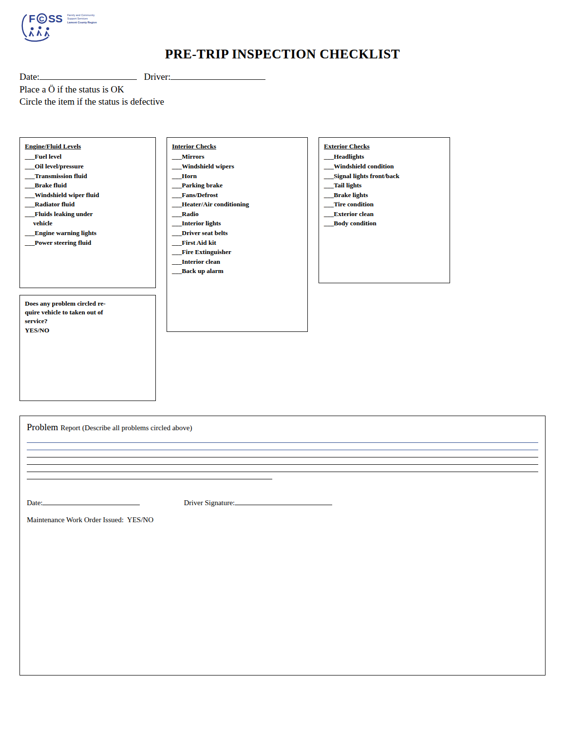F C SS Family and Community Support Services Lamont County Region
PRE-TRIP INSPECTION CHECKLIST
Date: Driver:
Place a Ö if the status is OK
Circle the item if the status is defective
Engine/Fluid Levels
___Fuel level
___Oil level/pressure
___Transmission fluid
___Brake fluid
___Windshield wiper fluid
___Radiator fluid
___Fluids leaking under
vehicle
___Engine warning lights
___Power steering fluid
Does any problem circled re-
quire vehicle to taken out of
service?
YES/NO
Interior Checks
___Mirrors
___Windshield wipers
___Horn
___Parking brake
___Fans/Defrost
___Heater/Air conditioning
___Radio
___Interior lights
___Driver seat belts
___First Aid kit
___Fire Extinguisher
___Interior clean
___Back up alarm
Exterior Checks
___Headlights
___Windshield condition
___Signal lights front/back
___Tail lights
___Brake lights
___Tire condition
___Exterior clean
___Body condition
Problem Report (Describe all problems circled above)
Date:
Driver Signature:
Maintenance Work Order Issued: YES/NO